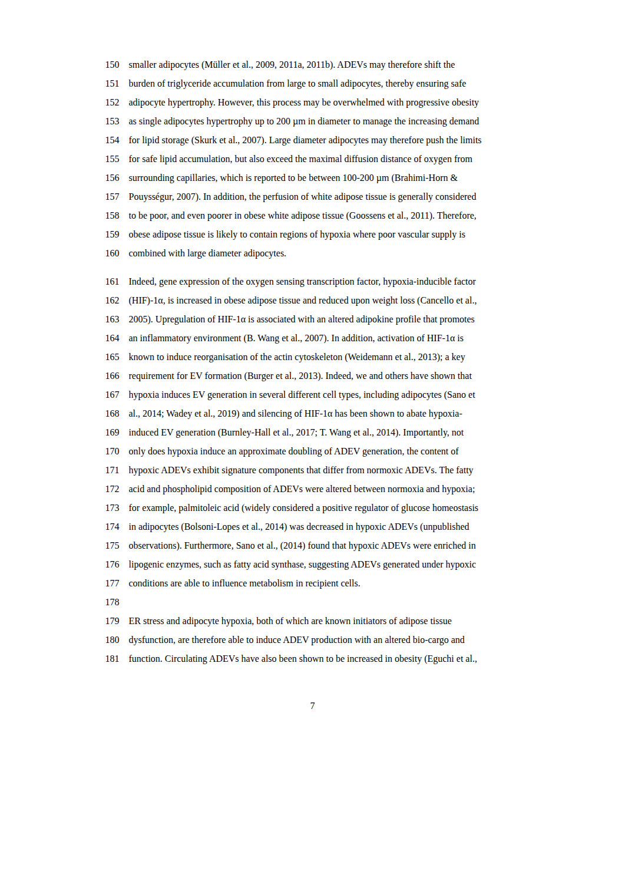smaller adipocytes (Müller et al., 2009, 2011a, 2011b). ADEVs may therefore shift the
burden of triglyceride accumulation from large to small adipocytes, thereby ensuring safe
adipocyte hypertrophy. However, this process may be overwhelmed with progressive obesity
as single adipocytes hypertrophy up to 200 µm in diameter to manage the increasing demand
for lipid storage (Skurk et al., 2007). Large diameter adipocytes may therefore push the limits
for safe lipid accumulation, but also exceed the maximal diffusion distance of oxygen from
surrounding capillaries, which is reported to be between 100-200 µm (Brahimi-Horn &
Pouysségur, 2007). In addition, the perfusion of white adipose tissue is generally considered
to be poor, and even poorer in obese white adipose tissue (Goossens et al., 2011). Therefore,
obese adipose tissue is likely to contain regions of hypoxia where poor vascular supply is
combined with large diameter adipocytes.
Indeed, gene expression of the oxygen sensing transcription factor, hypoxia-inducible factor
(HIF)-1α, is increased in obese adipose tissue and reduced upon weight loss (Cancello et al.,
2005). Upregulation of HIF-1α is associated with an altered adipokine profile that promotes
an inflammatory environment (B. Wang et al., 2007). In addition, activation of HIF-1α is
known to induce reorganisation of the actin cytoskeleton (Weidemann et al., 2013); a key
requirement for EV formation (Burger et al., 2013). Indeed, we and others have shown that
hypoxia induces EV generation in several different cell types, including adipocytes (Sano et
al., 2014; Wadey et al., 2019) and silencing of HIF-1α has been shown to abate hypoxia-
induced EV generation (Burnley-Hall et al., 2017; T. Wang et al., 2014). Importantly, not
only does hypoxia induce an approximate doubling of ADEV generation, the content of
hypoxic ADEVs exhibit signature components that differ from normoxic ADEVs. The fatty
acid and phospholipid composition of ADEVs were altered between normoxia and hypoxia;
for example, palmitoleic acid (widely considered a positive regulator of glucose homeostasis
in adipocytes (Bolsoni-Lopes et al., 2014) was decreased in hypoxic ADEVs (unpublished
observations). Furthermore, Sano et al., (2014) found that hypoxic ADEVs were enriched in
lipogenic enzymes, such as fatty acid synthase, suggesting ADEVs generated under hypoxic
conditions are able to influence metabolism in recipient cells.
ER stress and adipocyte hypoxia, both of which are known initiators of adipose tissue
dysfunction, are therefore able to induce ADEV production with an altered bio-cargo and
function. Circulating ADEVs have also been shown to be increased in obesity (Eguchi et al.,
7